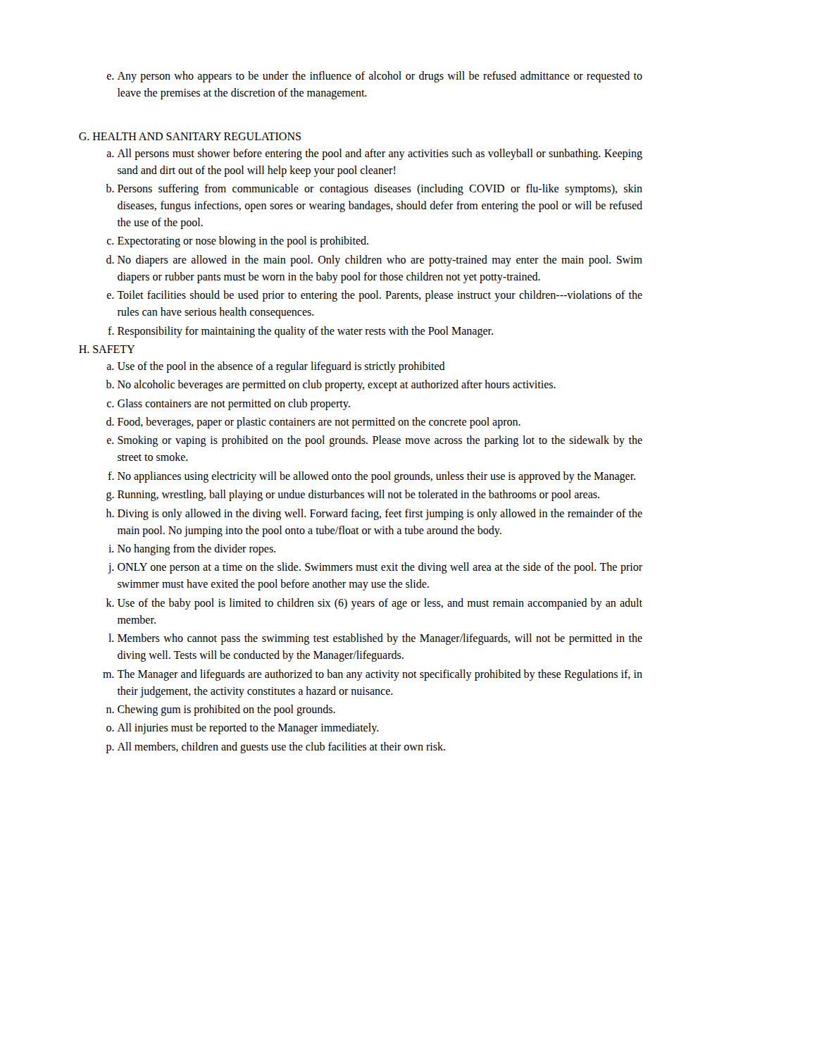Any person who appears to be under the influence of alcohol or drugs will be refused admittance or requested to leave the premises at the discretion of the management.
HEALTH AND SANITARY REGULATIONS
All persons must shower before entering the pool and after any activities such as volleyball or sunbathing. Keeping sand and dirt out of the pool will help keep your pool cleaner!
Persons suffering from communicable or contagious diseases (including COVID or flu-like symptoms), skin diseases, fungus infections, open sores or wearing bandages, should defer from entering the pool or will be refused the use of the pool.
Expectorating or nose blowing in the pool is prohibited.
No diapers are allowed in the main pool. Only children who are potty-trained may enter the main pool. Swim diapers or rubber pants must be worn in the baby pool for those children not yet potty-trained.
Toilet facilities should be used prior to entering the pool. Parents, please instruct your children---violations of the rules can have serious health consequences.
Responsibility for maintaining the quality of the water rests with the Pool Manager.
SAFETY
Use of the pool in the absence of a regular lifeguard is strictly prohibited
No alcoholic beverages are permitted on club property, except at authorized after hours activities.
Glass containers are not permitted on club property.
Food, beverages, paper or plastic containers are not permitted on the concrete pool apron.
Smoking or vaping is prohibited on the pool grounds. Please move across the parking lot to the sidewalk by the street to smoke.
No appliances using electricity will be allowed onto the pool grounds, unless their use is approved by the Manager.
Running, wrestling, ball playing or undue disturbances will not be tolerated in the bathrooms or pool areas.
Diving is only allowed in the diving well. Forward facing, feet first jumping is only allowed in the remainder of the main pool. No jumping into the pool onto a tube/float or with a tube around the body.
No hanging from the divider ropes.
ONLY one person at a time on the slide. Swimmers must exit the diving well area at the side of the pool. The prior swimmer must have exited the pool before another may use the slide.
Use of the baby pool is limited to children six (6) years of age or less, and must remain accompanied by an adult member.
Members who cannot pass the swimming test established by the Manager/lifeguards, will not be permitted in the diving well. Tests will be conducted by the Manager/lifeguards.
The Manager and lifeguards are authorized to ban any activity not specifically prohibited by these Regulations if, in their judgement, the activity constitutes a hazard or nuisance.
Chewing gum is prohibited on the pool grounds.
All injuries must be reported to the Manager immediately.
All members, children and guests use the club facilities at their own risk.